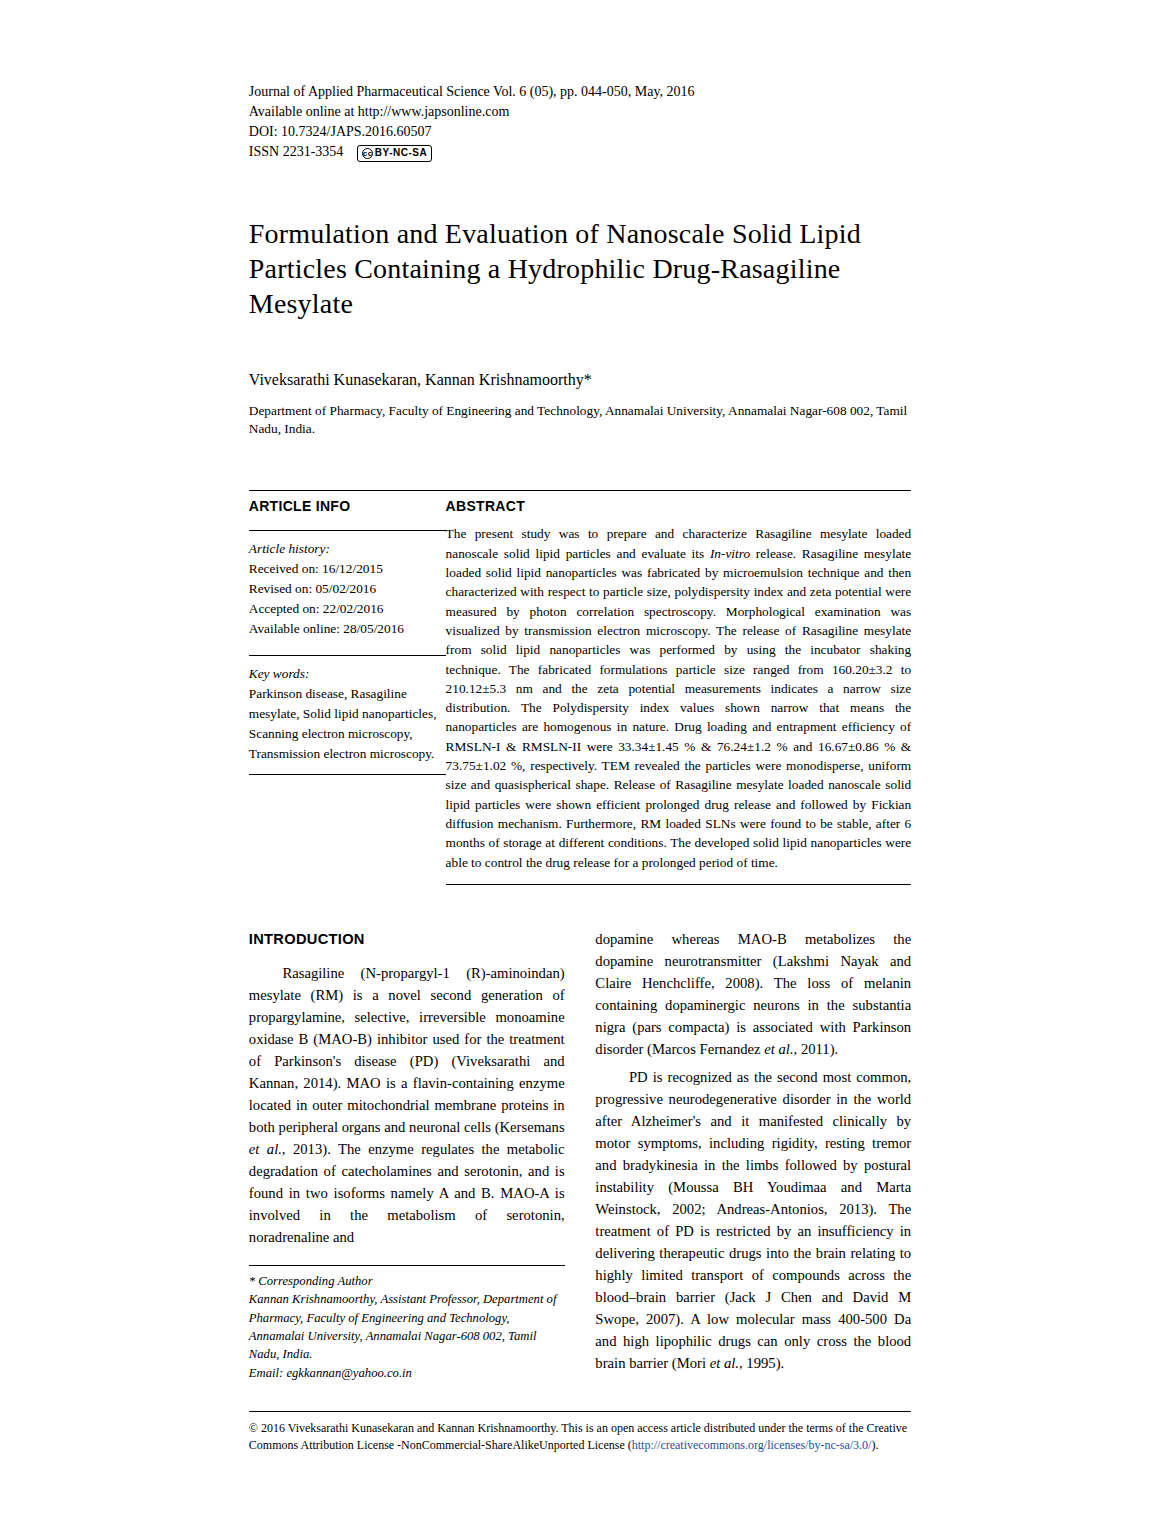Journal of Applied Pharmaceutical Science Vol. 6 (05), pp. 044-050, May, 2016 Available online at http://www.japsonline.com DOI: 10.7324/JAPS.2016.60507 ISSN 2231-3354 cc BY-NC-SA
Formulation and Evaluation of Nanoscale Solid Lipid Particles Containing a Hydrophilic Drug-Rasagiline Mesylate
Viveksarathi Kunasekaran, Kannan Krishnamoorthy*
Department of Pharmacy, Faculty of Engineering and Technology, Annamalai University, Annamalai Nagar-608 002, Tamil Nadu, India.
| ARTICLE INFO Article history: Received on: 16/12/2015 Revised on: 05/02/2016 Accepted on: 22/02/2016 Available online: 28/05/2016 Key words: Parkinson disease, Rasagiline mesylate, Solid lipid nanoparticles, Scanning electron microscopy, Transmission electron microscopy. | ABSTRACT The present study was to prepare and characterize Rasagiline mesylate loaded nanoscale solid lipid particles and evaluate its In-vitro release. Rasagiline mesylate loaded solid lipid nanoparticles was fabricated by microemulsion technique and then characterized with respect to particle size, polydispersity index and zeta potential were measured by photon correlation spectroscopy. Morphological examination was visualized by transmission electron microscopy. The release of Rasagiline mesylate from solid lipid nanoparticles was performed by using the incubator shaking technique. The fabricated formulations particle size ranged from 160.20±3.2 to 210.12±5.3 nm and the zeta potential measurements indicates a narrow size distribution. The Polydispersity index values shown narrow that means the nanoparticles are homogenous in nature. Drug loading and entrapment efficiency of RMSLN-I & RMSLN-II were 33.34±1.45 % & 76.24±1.2 % and 16.67±0.86 % & 73.75±1.02 %, respectively. TEM revealed the particles were monodisperse, uniform size and quasispherical shape. Release of Rasagiline mesylate loaded nanoscale solid lipid particles were shown efficient prolonged drug release and followed by Fickian diffusion mechanism. Furthermore, RM loaded SLNs were found to be stable, after 6 months of storage at different conditions. The developed solid lipid nanoparticles were able to control the drug release for a prolonged period of time. |
INTRODUCTION
Rasagiline (N-propargyl-1 (R)-aminoindan) mesylate (RM) is a novel second generation of propargylamine, selective, irreversible monoamine oxidase B (MAO-B) inhibitor used for the treatment of Parkinson's disease (PD) (Viveksarathi and Kannan, 2014). MAO is a flavin-containing enzyme located in outer mitochondrial membrane proteins in both peripheral organs and neuronal cells (Kersemans et al., 2013). The enzyme regulates the metabolic degradation of catecholamines and serotonin, and is found in two isoforms namely A and B. MAO-A is involved in the metabolism of serotonin, noradrenaline and
* Corresponding Author
Kannan Krishnamoorthy, Assistant Professor, Department of Pharmacy, Faculty of Engineering and Technology, Annamalai University, Annamalai Nagar-608 002, Tamil Nadu, India.
Email: egkkannan@yahoo.co.in
dopamine whereas MAO-B metabolizes the dopamine neurotransmitter (Lakshmi Nayak and Claire Henchcliffe, 2008). The loss of melanin containing dopaminergic neurons in the substantia nigra (pars compacta) is associated with Parkinson disorder (Marcos Fernandez et al., 2011).
PD is recognized as the second most common, progressive neurodegenerative disorder in the world after Alzheimer's and it manifested clinically by motor symptoms, including rigidity, resting tremor and bradykinesia in the limbs followed by postural instability (Moussa BH Youdimaa and Marta Weinstock, 2002; Andreas-Antonios, 2013). The treatment of PD is restricted by an insufficiency in delivering therapeutic drugs into the brain relating to highly limited transport of compounds across the blood–brain barrier (Jack J Chen and David M Swope, 2007). A low molecular mass 400-500 Da and high lipophilic drugs can only cross the blood brain barrier (Mori et al., 1995).
© 2016 Viveksarathi Kunasekaran and Kannan Krishnamoorthy. This is an open access article distributed under the terms of the Creative Commons Attribution License -NonCommercial-ShareAlikeUnported License (http://creativecommons.org/licenses/by-nc-sa/3.0/).